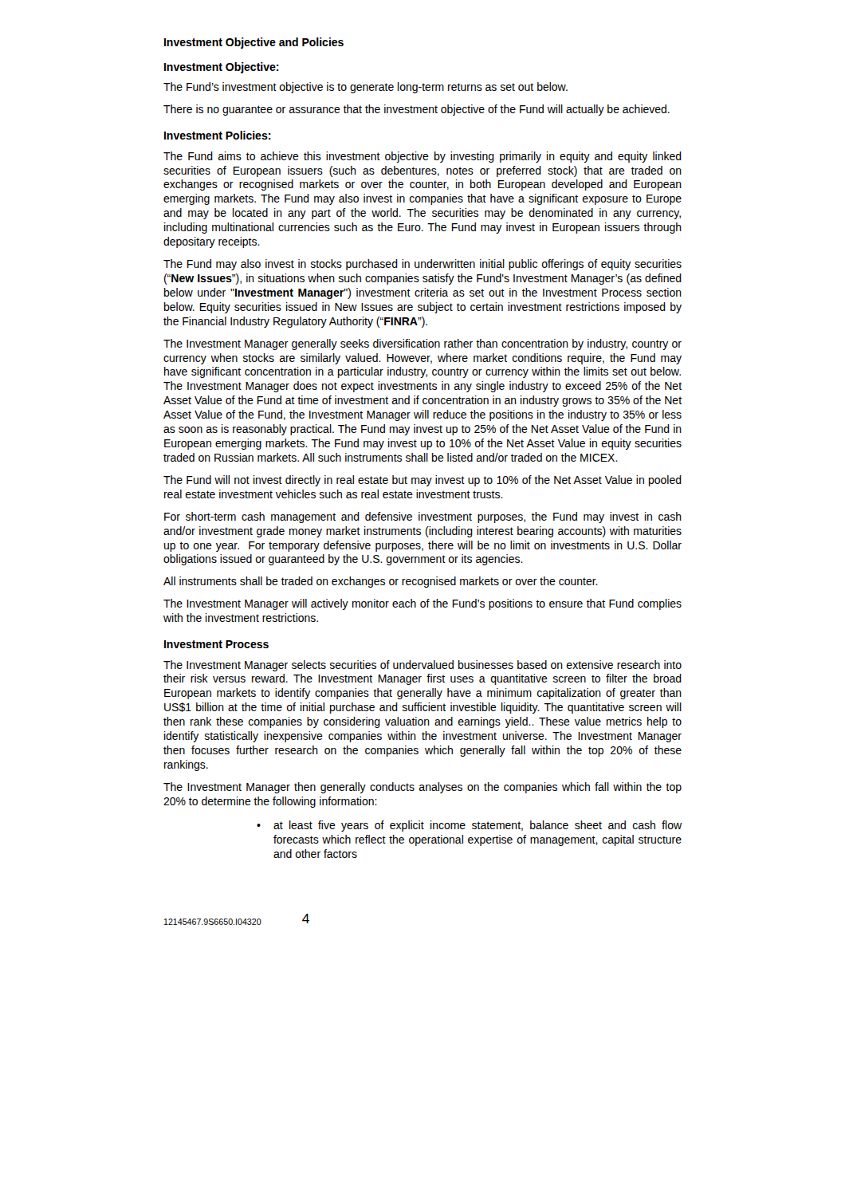Investment Objective and Policies
Investment Objective:
The Fund’s investment objective is to generate long-term returns as set out below.
There is no guarantee or assurance that the investment objective of the Fund will actually be achieved.
Investment Policies:
The Fund aims to achieve this investment objective by investing primarily in equity and equity linked securities of European issuers (such as debentures, notes or preferred stock) that are traded on exchanges or recognised markets or over the counter, in both European developed and European emerging markets. The Fund may also invest in companies that have a significant exposure to Europe and may be located in any part of the world. The securities may be denominated in any currency, including multinational currencies such as the Euro. The Fund may invest in European issuers through depositary receipts.
The Fund may also invest in stocks purchased in underwritten initial public offerings of equity securities (“New Issues”), in situations when such companies satisfy the Fund's Investment Manager’s (as defined below under "Investment Manager") investment criteria as set out in the Investment Process section below. Equity securities issued in New Issues are subject to certain investment restrictions imposed by the Financial Industry Regulatory Authority (“FINRA”).
The Investment Manager generally seeks diversification rather than concentration by industry, country or currency when stocks are similarly valued. However, where market conditions require, the Fund may have significant concentration in a particular industry, country or currency within the limits set out below. The Investment Manager does not expect investments in any single industry to exceed 25% of the Net Asset Value of the Fund at time of investment and if concentration in an industry grows to 35% of the Net Asset Value of the Fund, the Investment Manager will reduce the positions in the industry to 35% or less as soon as is reasonably practical. The Fund may invest up to 25% of the Net Asset Value of the Fund in European emerging markets. The Fund may invest up to 10% of the Net Asset Value in equity securities traded on Russian markets. All such instruments shall be listed and/or traded on the MICEX.
The Fund will not invest directly in real estate but may invest up to 10% of the Net Asset Value in pooled real estate investment vehicles such as real estate investment trusts.
For short-term cash management and defensive investment purposes, the Fund may invest in cash and/or investment grade money market instruments (including interest bearing accounts) with maturities up to one year. For temporary defensive purposes, there will be no limit on investments in U.S. Dollar obligations issued or guaranteed by the U.S. government or its agencies.
All instruments shall be traded on exchanges or recognised markets or over the counter.
The Investment Manager will actively monitor each of the Fund’s positions to ensure that Fund complies with the investment restrictions.
Investment Process
The Investment Manager selects securities of undervalued businesses based on extensive research into their risk versus reward. The Investment Manager first uses a quantitative screen to filter the broad European markets to identify companies that generally have a minimum capitalization of greater than US$1 billion at the time of initial purchase and sufficient investible liquidity. The quantitative screen will then rank these companies by considering valuation and earnings yield.. These value metrics help to identify statistically inexpensive companies within the investment universe. The Investment Manager then focuses further research on the companies which generally fall within the top 20% of these rankings.
The Investment Manager then generally conducts analyses on the companies which fall within the top 20% to determine the following information:
at least five years of explicit income statement, balance sheet and cash flow forecasts which reflect the operational expertise of management, capital structure and other factors
12145467.9S6650.I04320
4